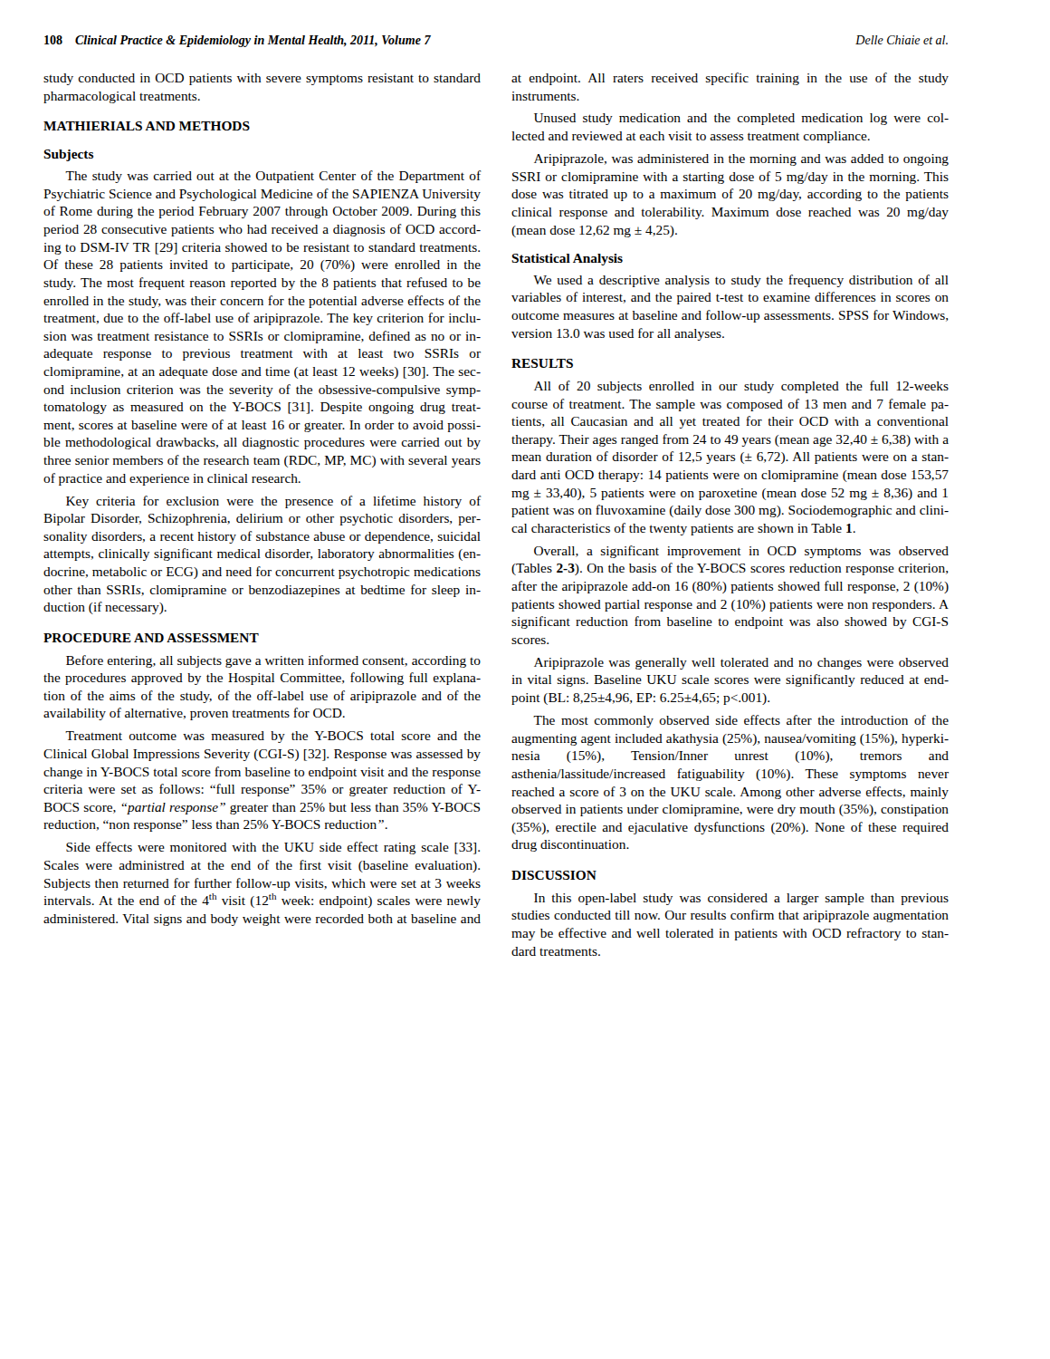108 Clinical Practice & Epidemiology in Mental Health, 2011, Volume 7
Delle Chiaie et al.
study conducted in OCD patients with severe symptoms resistant to standard pharmacological treatments.
Mathierials and Methods
Subjects
The study was carried out at the Outpatient Center of the Department of Psychiatric Science and Psychological Medicine of the SAPIENZA University of Rome during the period February 2007 through October 2009. During this period 28 consecutive patients who had received a diagnosis of OCD according to DSM-IV TR [29] criteria showed to be resistant to standard treatments. Of these 28 patients invited to participate, 20 (70%) were enrolled in the study. The most frequent reason reported by the 8 patients that refused to be enrolled in the study, was their concern for the potential adverse effects of the treatment, due to the off-label use of aripiprazole. The key criterion for inclusion was treatment resistance to SSRIs or clomipramine, defined as no or inadequate response to previous treatment with at least two SSRIs or clomipramine, at an adequate dose and time (at least 12 weeks) [30]. The second inclusion criterion was the severity of the obsessive-compulsive symptomatology as measured on the Y-BOCS [31]. Despite ongoing drug treatment, scores at baseline were of at least 16 or greater. In order to avoid possible methodological drawbacks, all diagnostic procedures were carried out by three senior members of the research team (RDC, MP, MC) with several years of practice and experience in clinical research.
Key criteria for exclusion were the presence of a lifetime history of Bipolar Disorder, Schizophrenia, delirium or other psychotic disorders, personality disorders, a recent history of substance abuse or dependence, suicidal attempts, clinically significant medical disorder, laboratory abnormalities (endocrine, metabolic or ECG) and need for concurrent psychotropic medications other than SSRIs, clomipramine or benzodiazepines at bedtime for sleep induction (if necessary).
Procedure and Assessment
Before entering, all subjects gave a written informed consent, according to the procedures approved by the Hospital Committee, following full explanation of the aims of the study, of the off-label use of aripiprazole and of the availability of alternative, proven treatments for OCD.
Treatment outcome was measured by the Y-BOCS total score and the Clinical Global Impressions Severity (CGI-S) [32]. Response was assessed by change in Y-BOCS total score from baseline to endpoint visit and the response criteria were set as follows: “full response” 35% or greater reduction of Y-BOCS score, “partial response” greater than 25% but less than 35% Y-BOCS reduction, “non response” less than 25% Y-BOCS reduction”.
Side effects were monitored with the UKU side effect rating scale [33]. Scales were administred at the end of the first visit (baseline evaluation). Subjects then returned for further follow-up visits, which were set at 3 weeks intervals. At the end of the 4th visit (12th week: endpoint) scales were newly administered. Vital signs and body weight were recorded both at baseline and at endpoint. All raters received specific training in the use of the study instruments.
Unused study medication and the completed medication log were collected and reviewed at each visit to assess treatment compliance.
Aripiprazole, was administered in the morning and was added to ongoing SSRI or clomipramine with a starting dose of 5 mg/day in the morning. This dose was titrated up to a maximum of 20 mg/day, according to the patients clinical response and tolerability. Maximum dose reached was 20 mg/day (mean dose 12,62 mg ± 4,25).
Statistical Analysis
We used a descriptive analysis to study the frequency distribution of all variables of interest, and the paired t-test to examine differences in scores on outcome measures at baseline and follow-up assessments. SPSS for Windows, version 13.0 was used for all analyses.
Results
All of 20 subjects enrolled in our study completed the full 12-weeks course of treatment. The sample was composed of 13 men and 7 female patients, all Caucasian and all yet treated for their OCD with a conventional therapy. Their ages ranged from 24 to 49 years (mean age 32,40 ± 6,38) with a mean duration of disorder of 12,5 years (± 6,72). All patients were on a standard anti OCD therapy: 14 patients were on clomipramine (mean dose 153,57 mg ± 33,40), 5 patients were on paroxetine (mean dose 52 mg ± 8,36) and 1 patient was on fluvoxamine (daily dose 300 mg). Sociodemographic and clinical characteristics of the twenty patients are shown in Table 1.
Overall, a significant improvement in OCD symptoms was observed (Tables 2-3). On the basis of the Y-BOCS scores reduction response criterion, after the aripiprazole add-on 16 (80%) patients showed full response, 2 (10%) patients showed partial response and 2 (10%) patients were non responders. A significant reduction from baseline to endpoint was also showed by CGI-S scores.
Aripiprazole was generally well tolerated and no changes were observed in vital signs. Baseline UKU scale scores were significantly reduced at endpoint (BL: 8,25±4,96, EP: 6.25±4,65; p<.001).
The most commonly observed side effects after the introduction of the augmenting agent included akathysia (25%), nausea/vomiting (15%), hyperkinesia (15%), Tension/Inner unrest (10%), tremors and asthenia/lassitude/increased fatiguability (10%). These symptoms never reached a score of 3 on the UKU scale. Among other adverse effects, mainly observed in patients under clomipramine, were dry mouth (35%), constipation (35%), erectile and ejaculative dysfunctions (20%). None of these required drug discontinuation.
Discussion
In this open-label study was considered a larger sample than previous studies conducted till now. Our results confirm that aripiprazole augmentation may be effective and well tolerated in patients with OCD refractory to standard treatments.